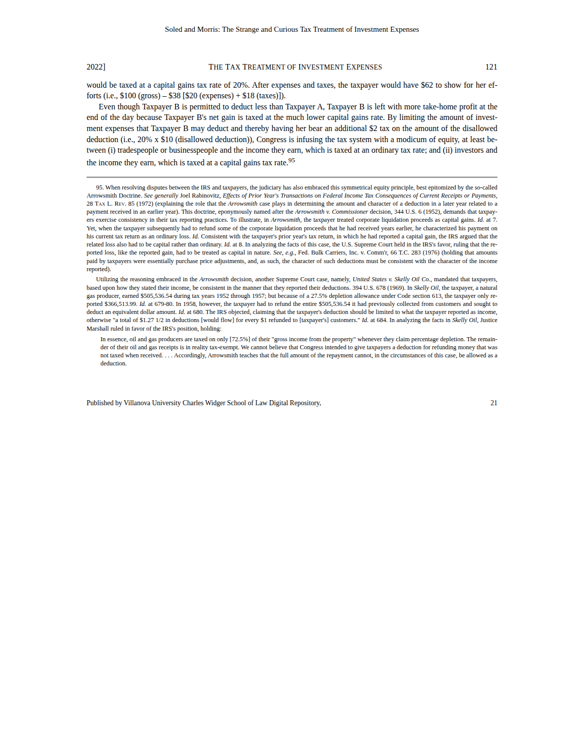Soled and Morris: The Strange and Curious Tax Treatment of Investment Expenses
2022] THE TAX TREATMENT OF INVESTMENT EXPENSES 121
would be taxed at a capital gains tax rate of 20%. After expenses and taxes, the taxpayer would have $62 to show for her efforts (i.e., $100 (gross) – $38 [$20 (expenses) + $18 (taxes)]).
Even though Taxpayer B is permitted to deduct less than Taxpayer A, Taxpayer B is left with more take-home profit at the end of the day because Taxpayer B's net gain is taxed at the much lower capital gains rate. By limiting the amount of investment expenses that Taxpayer B may deduct and thereby having her bear an additional $2 tax on the amount of the disallowed deduction (i.e., 20% x $10 (disallowed deduction)), Congress is infusing the tax system with a modicum of equity, at least between (i) tradespeople or businesspeople and the income they earn, which is taxed at an ordinary tax rate; and (ii) investors and the income they earn, which is taxed at a capital gains tax rate.95
95. When resolving disputes between the IRS and taxpayers, the judiciary has also embraced this symmetrical equity principle, best epitomized by the so-called Arrowsmith Doctrine. See generally Joel Rabinovitz, Effects of Prior Year's Transactions on Federal Income Tax Consequences of Current Receipts or Payments, 28 Tax L. Rev. 85 (1972) (explaining the role that the Arrowsmith case plays in determining the amount and character of a deduction in a later year related to a payment received in an earlier year). This doctrine, eponymously named after the Arrowsmith v. Commissioner decision, 344 U.S. 6 (1952), demands that taxpayers exercise consistency in their tax reporting practices. To illustrate, in Arrowsmith, the taxpayer treated corporate liquidation proceeds as capital gains. Id. at 7. Yet, when the taxpayer subsequently had to refund some of the corporate liquidation proceeds that he had received years earlier, he characterized his payment on his current tax return as an ordinary loss. Id. Consistent with the taxpayer's prior year's tax return, in which he had reported a capital gain, the IRS argued that the related loss also had to be capital rather than ordinary. Id. at 8. In analyzing the facts of this case, the U.S. Supreme Court held in the IRS's favor, ruling that the reported loss, like the reported gain, had to be treated as capital in nature. See, e.g., Fed. Bulk Carriers, Inc. v. Comm'r, 66 T.C. 283 (1976) (holding that amounts paid by taxpayers were essentially purchase price adjustments, and, as such, the character of such deductions must be consistent with the character of the income reported).
Utilizing the reasoning embraced in the Arrowsmith decision, another Supreme Court case, namely, United States v. Skelly Oil Co., mandated that taxpayers, based upon how they stated their income, be consistent in the manner that they reported their deductions. 394 U.S. 678 (1969). In Skelly Oil, the taxpayer, a natural gas producer, earned $505,536.54 during tax years 1952 through 1957; but because of a 27.5% depletion allowance under Code section 613, the taxpayer only reported $366,513.99. Id. at 679-80. In 1958, however, the taxpayer had to refund the entire $505,536.54 it had previously collected from customers and sought to deduct an equivalent dollar amount. Id. at 680. The IRS objected, claiming that the taxpayer's deduction should be limited to what the taxpayer reported as income, otherwise "a total of $1.27 1/2 in deductions [would flow] for every $1 refunded to [taxpayer's] customers." Id. at 684. In analyzing the facts in Skelly Oil, Justice Marshall ruled in favor of the IRS's position, holding:
In essence, oil and gas producers are taxed on only [72.5%] of their "gross income from the property" whenever they claim percentage depletion. The remainder of their oil and gas receipts is in reality tax-exempt. We cannot believe that Congress intended to give taxpayers a deduction for refunding money that was not taxed when received. . . . Accordingly, Arrowsmith teaches that the full amount of the repayment cannot, in the circumstances of this case, be allowed as a deduction.
Published by Villanova University Charles Widger School of Law Digital Repository, 21